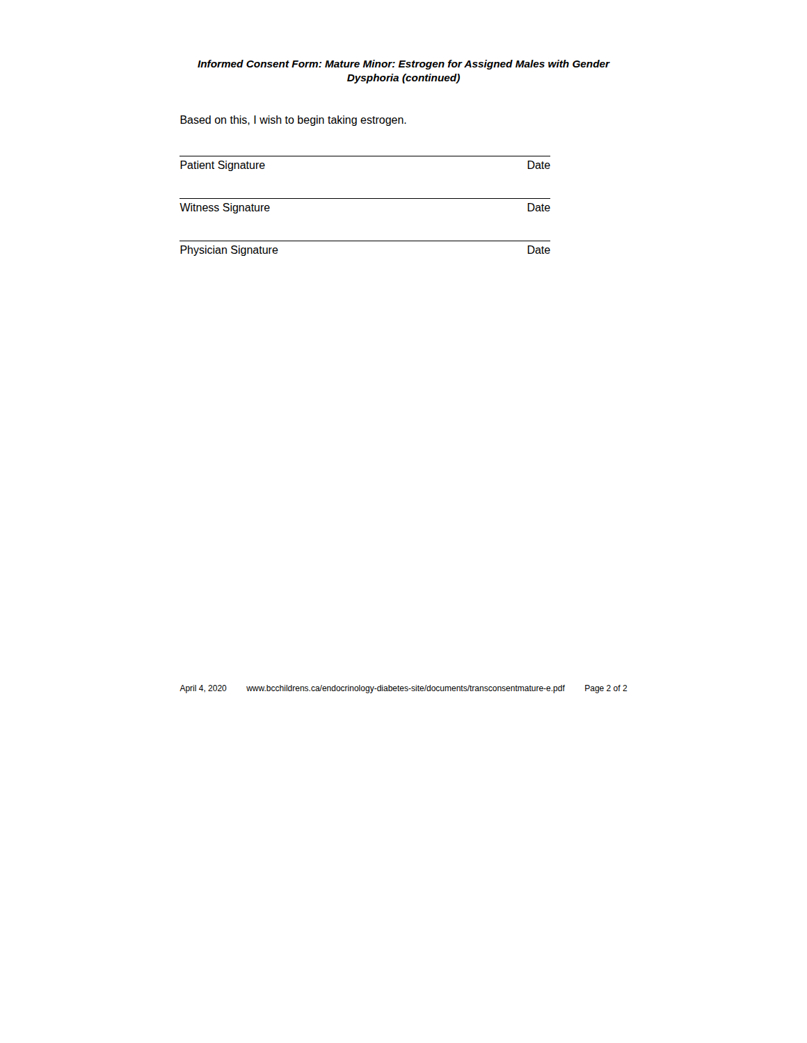Informed Consent Form: Mature Minor: Estrogen for Assigned Males with Gender Dysphoria (continued)
Based on this, I wish to begin taking estrogen.
Patient Signature Date
Witness Signature Date
Physician Signature Date
April 4, 2020
www.bcchildrens.ca/endocrinology-diabetes-site/documents/transconsentmature-e.pdf
Page 2 of 2